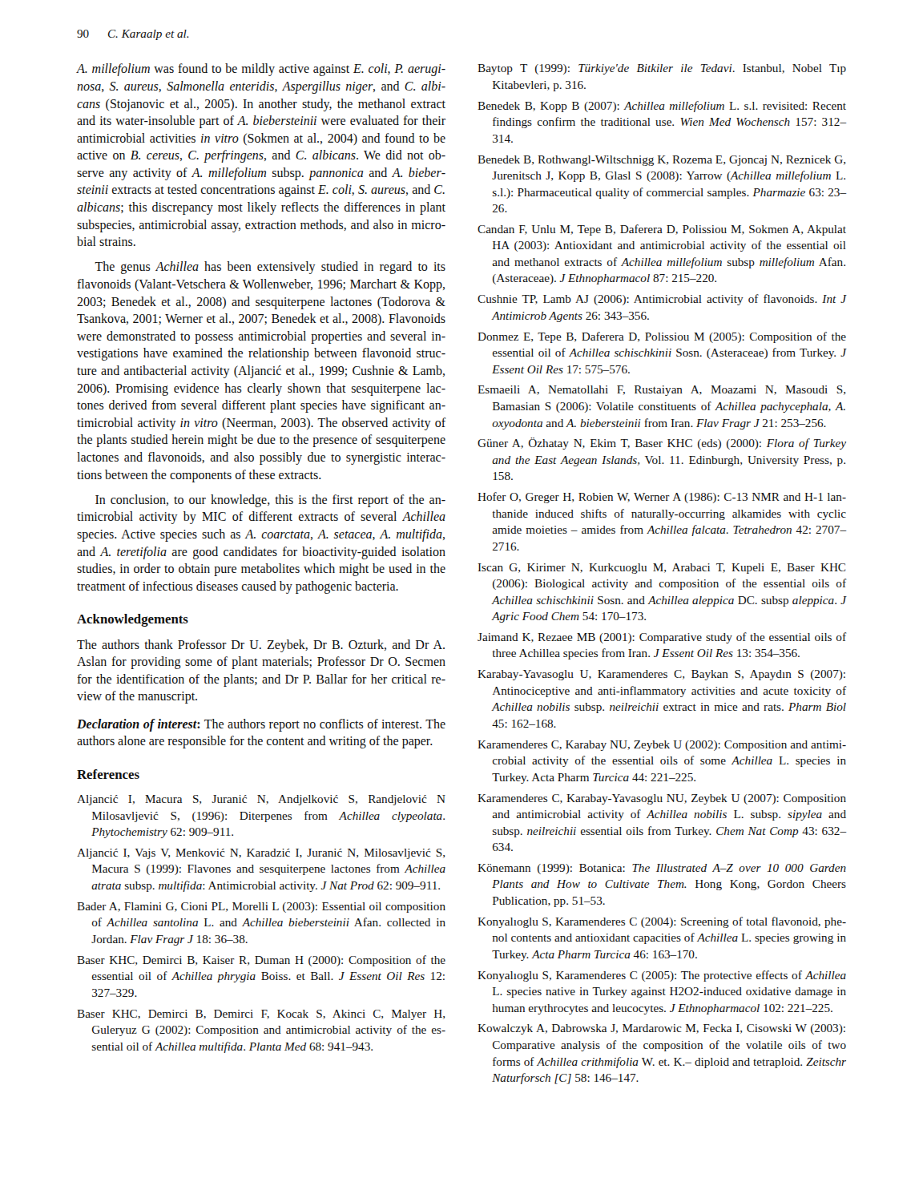90 C. Karaalp et al.
A. millefolium was found to be mildly active against E. coli, P. aeruginosa, S. aureus, Salmonella enteridis, Aspergillus niger, and C. albicans (Stojanovic et al., 2005). In another study, the methanol extract and its water-insoluble part of A. biebersteinii were evaluated for their antimicrobial activities in vitro (Sokmen at al., 2004) and found to be active on B. cereus, C. perfringens, and C. albicans. We did not observe any activity of A. millefolium subsp. pannonica and A. biebersteinii extracts at tested concentrations against E. coli, S. aureus, and C. albicans; this discrepancy most likely reflects the differences in plant subspecies, antimicrobial assay, extraction methods, and also in microbial strains.
The genus Achillea has been extensively studied in regard to its flavonoids (Valant-Vetschera & Wollenweber, 1996; Marchart & Kopp, 2003; Benedek et al., 2008) and sesquiterpene lactones (Todorova & Tsankova, 2001; Werner et al., 2007; Benedek et al., 2008). Flavonoids were demonstrated to possess antimicrobial properties and several investigations have examined the relationship between flavonoid structure and antibacterial activity (Aljancić et al., 1999; Cushnie & Lamb, 2006). Promising evidence has clearly shown that sesquiterpene lactones derived from several different plant species have significant antimicrobial activity in vitro (Neerman, 2003). The observed activity of the plants studied herein might be due to the presence of sesquiterpene lactones and flavonoids, and also possibly due to synergistic interactions between the components of these extracts.
In conclusion, to our knowledge, this is the first report of the antimicrobial activity by MIC of different extracts of several Achillea species. Active species such as A. coarctata, A. setacea, A. multifida, and A. teretifolia are good candidates for bioactivity-guided isolation studies, in order to obtain pure metabolites which might be used in the treatment of infectious diseases caused by pathogenic bacteria.
Acknowledgements
The authors thank Professor Dr U. Zeybek, Dr B. Ozturk, and Dr A. Aslan for providing some of plant materials; Professor Dr O. Secmen for the identification of the plants; and Dr P. Ballar for her critical review of the manuscript.
Declaration of interest: The authors report no conflicts of interest. The authors alone are responsible for the content and writing of the paper.
References
Aljancić I, Macura S, Juranić N, Andjelković S, Randjelović N Milosavljević S, (1996): Diterpenes from Achillea clypeolata. Phytochemistry 62: 909–911.
Aljancić I, Vajs V, Menković N, Karadzić I, Juranić N, Milosavljević S, Macura S (1999): Flavones and sesquiterpene lactones from Achillea atrata subsp. multifida: Antimicrobial activity. J Nat Prod 62: 909–911.
Bader A, Flamini G, Cioni PL, Morelli L (2003): Essential oil composition of Achillea santolina L. and Achillea biebersteinii Afan. collected in Jordan. Flav Fragr J 18: 36–38.
Baser KHC, Demirci B, Kaiser R, Duman H (2000): Composition of the essential oil of Achillea phrygia Boiss. et Ball. J Essent Oil Res 12: 327–329.
Baser KHC, Demirci B, Demirci F, Kocak S, Akinci C, Malyer H, Guleryuz G (2002): Composition and antimicrobial activity of the essential oil of Achillea multifida. Planta Med 68: 941–943.
Baytop T (1999): Türkiye'de Bitkiler ile Tedavi. Istanbul, Nobel Tıp Kitabevleri, p. 316.
Benedek B, Kopp B (2007): Achillea millefolium L. s.l. revisited: Recent findings confirm the traditional use. Wien Med Wochensch 157: 312–314.
Benedek B, Rothwangl-Wiltschnigg K, Rozema E, Gjoncaj N, Reznicek G, Jurenitsch J, Kopp B, Glasl S (2008): Yarrow (Achillea millefolium L. s.l.): Pharmaceutical quality of commercial samples. Pharmazie 63: 23–26.
Candan F, Unlu M, Tepe B, Daferera D, Polissiou M, Sokmen A, Akpulat HA (2003): Antioxidant and antimicrobial activity of the essential oil and methanol extracts of Achillea millefolium subsp millefolium Afan. (Asteraceae). J Ethnopharmacol 87: 215–220.
Cushnie TP, Lamb AJ (2006): Antimicrobial activity of flavonoids. Int J Antimicrob Agents 26: 343–356.
Donmez E, Tepe B, Daferera D, Polissiou M (2005): Composition of the essential oil of Achillea schischkinii Sosn. (Asteraceae) from Turkey. J Essent Oil Res 17: 575–576.
Esmaeili A, Nematollahi F, Rustaiyan A, Moazami N, Masoudi S, Bamasian S (2006): Volatile constituents of Achillea pachycephala, A. oxyodonta and A. biebersteinii from Iran. Flav Fragr J 21: 253–256.
Güner A, Özhatay N, Ekim T, Baser KHC (eds) (2000): Flora of Turkey and the East Aegean Islands, Vol. 11. Edinburgh, University Press, p. 158.
Hofer O, Greger H, Robien W, Werner A (1986): C-13 NMR and H-1 lanthanide induced shifts of naturally-occurring alkamides with cyclic amide moieties – amides from Achillea falcata. Tetrahedron 42: 2707–2716.
Iscan G, Kirimer N, Kurkcuoglu M, Arabaci T, Kupeli E, Baser KHC (2006): Biological activity and composition of the essential oils of Achillea schischkinii Sosn. and Achillea aleppica DC. subsp aleppica. J Agric Food Chem 54: 170–173.
Jaimand K, Rezaee MB (2001): Comparative study of the essential oils of three Achillea species from Iran. J Essent Oil Res 13: 354–356.
Karabay-Yavasoglu U, Karamenderes C, Baykan S, Apaydın S (2007): Antinociceptive and anti-inflammatory activities and acute toxicity of Achillea nobilis subsp. neilreichii extract in mice and rats. Pharm Biol 45: 162–168.
Karamenderes C, Karabay NU, Zeybek U (2002): Composition and antimicrobial activity of the essential oils of some Achillea L. species in Turkey. Acta Pharm Turcica 44: 221–225.
Karamenderes C, Karabay-Yavasoglu NU, Zeybek U (2007): Composition and antimicrobial activity of Achillea nobilis L. subsp. sipylea and subsp. neilreichii essential oils from Turkey. Chem Nat Comp 43: 632–634.
Könemann (1999): Botanica: The Illustrated A–Z over 10 000 Garden Plants and How to Cultivate Them. Hong Kong, Gordon Cheers Publication, pp. 51–53.
Konyalıoglu S, Karamenderes C (2004): Screening of total flavonoid, phenol contents and antioxidant capacities of Achillea L. species growing in Turkey. Acta Pharm Turcica 46: 163–170.
Konyalıoglu S, Karamenderes C (2005): The protective effects of Achillea L. species native in Turkey against H2O2-induced oxidative damage in human erythrocytes and leucocytes. J Ethnopharmacol 102: 221–225.
Kowalczyk A, Dabrowska J, Mardarowic M, Fecka I, Cisowski W (2003): Comparative analysis of the composition of the volatile oils of two forms of Achillea crithmifolia W. et. K.– diploid and tetraploid. Zeitschr Naturforsch [C] 58: 146–147.